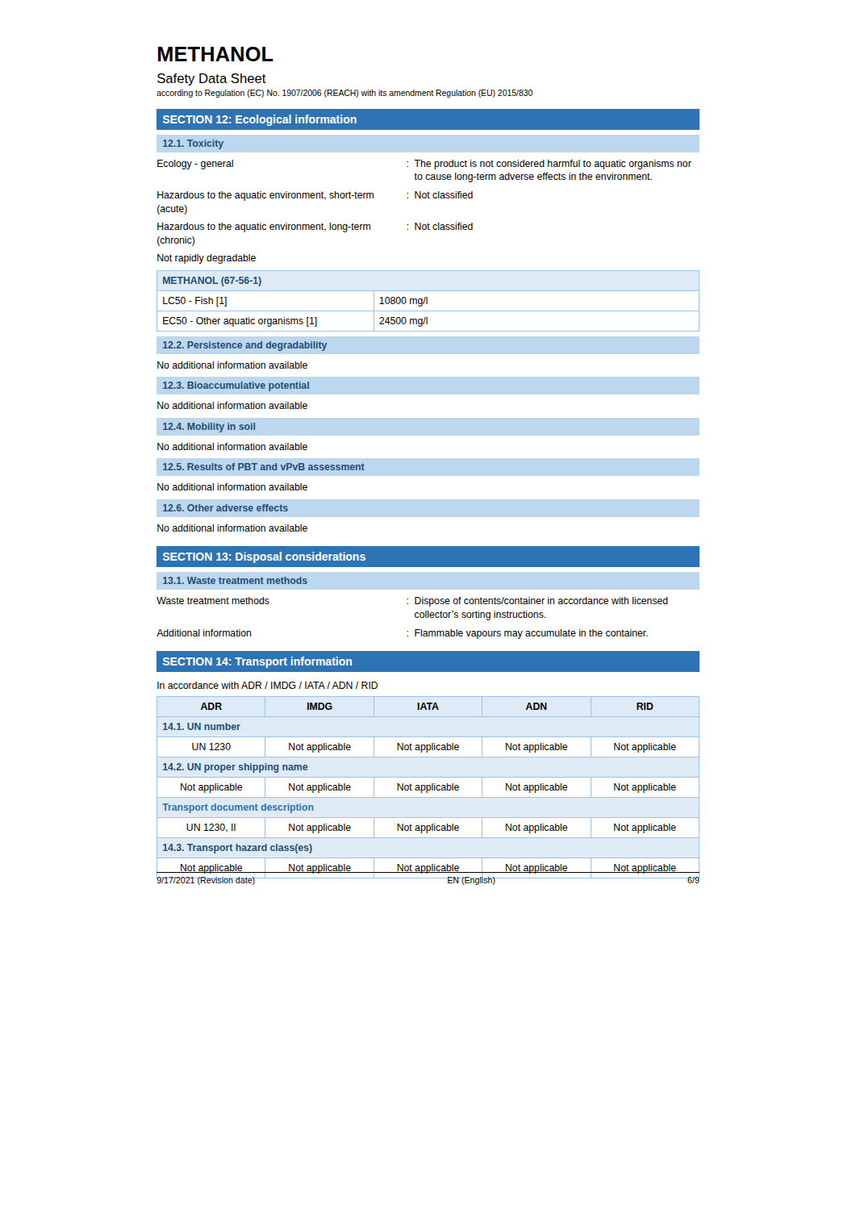METHANOL
Safety Data Sheet
according to Regulation (EC) No. 1907/2006 (REACH) with its amendment Regulation (EU) 2015/830
SECTION 12: Ecological information
12.1. Toxicity
Ecology - general
:
The product is not considered harmful to aquatic organisms nor to cause long-term adverse effects in the environment.
Hazardous to the aquatic environment, short-term (acute)
:
Not classified
Hazardous to the aquatic environment, long-term (chronic)
:
Not classified
Not rapidly degradable
| METHANOL (67-56-1) |
| LC50 - Fish [1] | 10800 mg/l |
| EC50 - Other aquatic organisms [1] | 24500 mg/l |
12.2. Persistence and degradability
No additional information available
12.3. Bioaccumulative potential
No additional information available
12.4. Mobility in soil
No additional information available
12.5. Results of PBT and vPvB assessment
No additional information available
12.6. Other adverse effects
No additional information available
SECTION 13: Disposal considerations
13.1. Waste treatment methods
Waste treatment methods
:
Dispose of contents/container in accordance with licensed collector’s sorting instructions.
Additional information
:
Flammable vapours may accumulate in the container.
SECTION 14: Transport information
In accordance with ADR / IMDG / IATA / ADN / RID
| ADR | IMDG | IATA | ADN | RID |
| 14.1. UN number |
| UN 1230 | Not applicable | Not applicable | Not applicable | Not applicable |
| 14.2. UN proper shipping name |
| Not applicable | Not applicable | Not applicable | Not applicable | Not applicable |
| Transport document description |
| UN 1230, II | Not applicable | Not applicable | Not applicable | Not applicable |
| 14.3. Transport hazard class(es) |
| Not applicable | Not applicable | Not applicable | Not applicable | Not applicable |
9/17/2021 (Revision date)
EN (English)
6/9